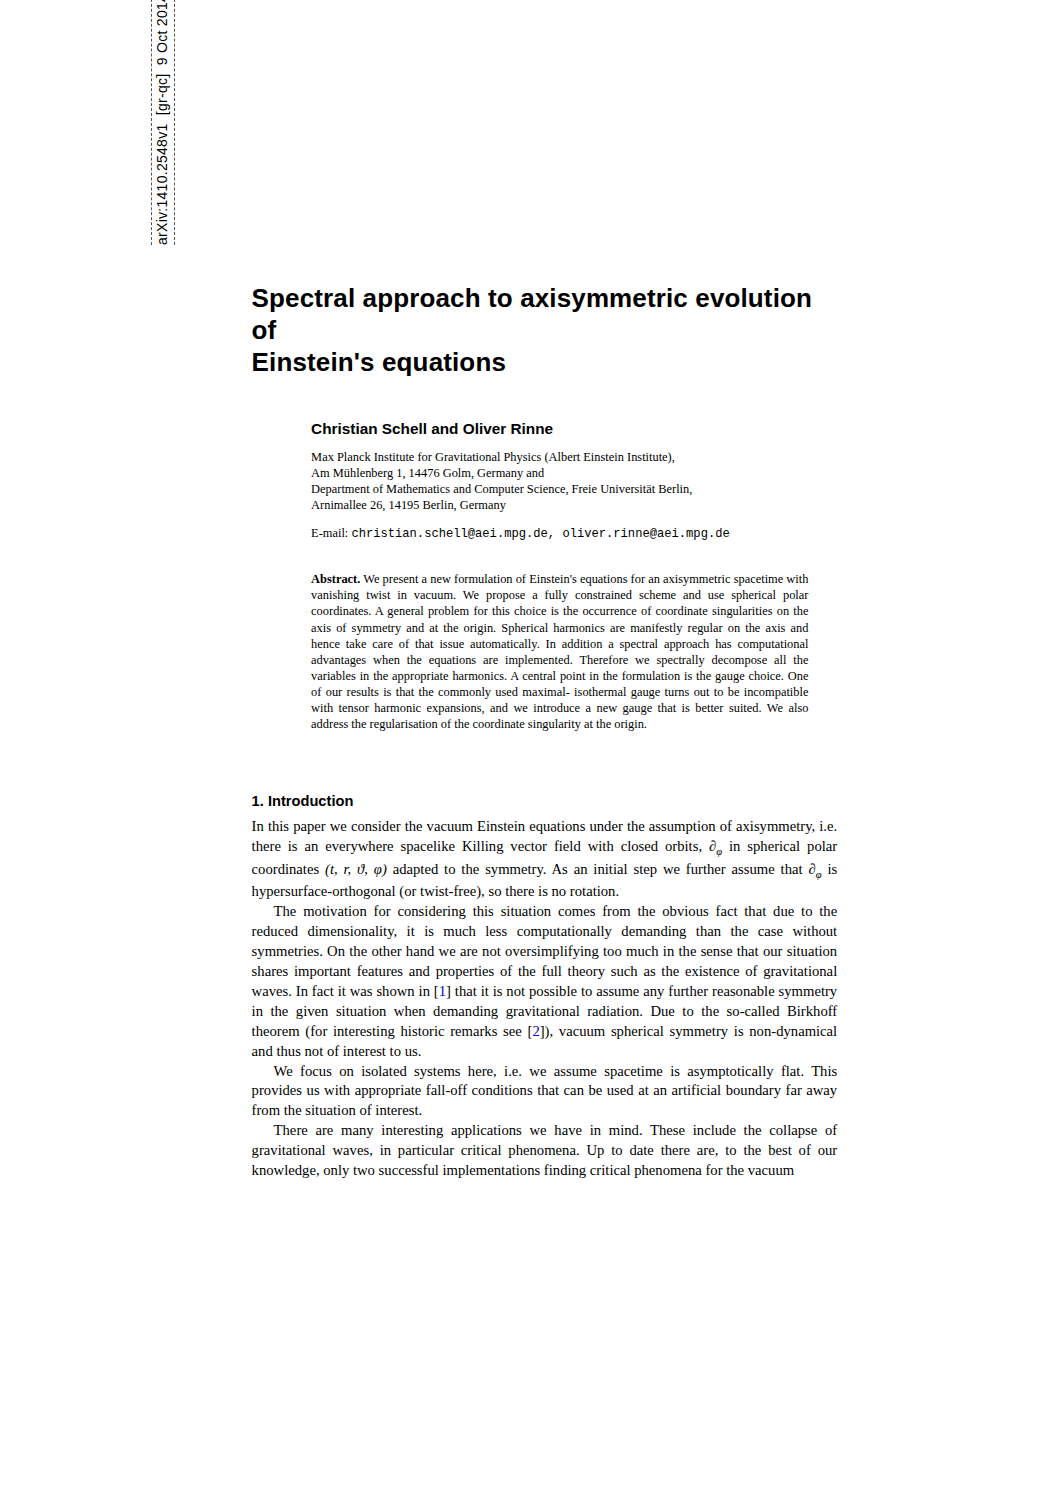arXiv:1410.2548v1 [gr-qc] 9 Oct 2014
Spectral approach to axisymmetric evolution of
Einstein's equations
Christian Schell and Oliver Rinne
Max Planck Institute for Gravitational Physics (Albert Einstein Institute),
Am Mühlenberg 1, 14476 Golm, Germany and
Department of Mathematics and Computer Science, Freie Universität Berlin,
Arnimallee 26, 14195 Berlin, Germany
E-mail: christian.schell@aei.mpg.de, oliver.rinne@aei.mpg.de
Abstract. We present a new formulation of Einstein's equations for an axisymmetric spacetime with vanishing twist in vacuum. We propose a fully constrained scheme and use spherical polar coordinates. A general problem for this choice is the occurrence of coordinate singularities on the axis of symmetry and at the origin. Spherical harmonics are manifestly regular on the axis and hence take care of that issue automatically. In addition a spectral approach has computational advantages when the equations are implemented. Therefore we spectrally decompose all the variables in the appropriate harmonics. A central point in the formulation is the gauge choice. One of our results is that the commonly used maximal- isothermal gauge turns out to be incompatible with tensor harmonic expansions, and we introduce a new gauge that is better suited. We also address the regularisation of the coordinate singularity at the origin.
1. Introduction
In this paper we consider the vacuum Einstein equations under the assumption of axisymmetry, i.e. there is an everywhere spacelike Killing vector field with closed orbits, ∂φ in spherical polar coordinates (t, r, ϑ, φ) adapted to the symmetry. As an initial step we further assume that ∂φ is hypersurface-orthogonal (or twist-free), so there is no rotation.
The motivation for considering this situation comes from the obvious fact that due to the reduced dimensionality, it is much less computationally demanding than the case without symmetries. On the other hand we are not oversimplifying too much in the sense that our situation shares important features and properties of the full theory such as the existence of gravitational waves. In fact it was shown in [1] that it is not possible to assume any further reasonable symmetry in the given situation when demanding gravitational radiation. Due to the so-called Birkhoff theorem (for interesting historic remarks see [2]), vacuum spherical symmetry is non-dynamical and thus not of interest to us.
We focus on isolated systems here, i.e. we assume spacetime is asymptotically flat. This provides us with appropriate fall-off conditions that can be used at an artificial boundary far away from the situation of interest.
There are many interesting applications we have in mind. These include the collapse of gravitational waves, in particular critical phenomena. Up to date there are, to the best of our knowledge, only two successful implementations finding critical phenomena for the vacuum